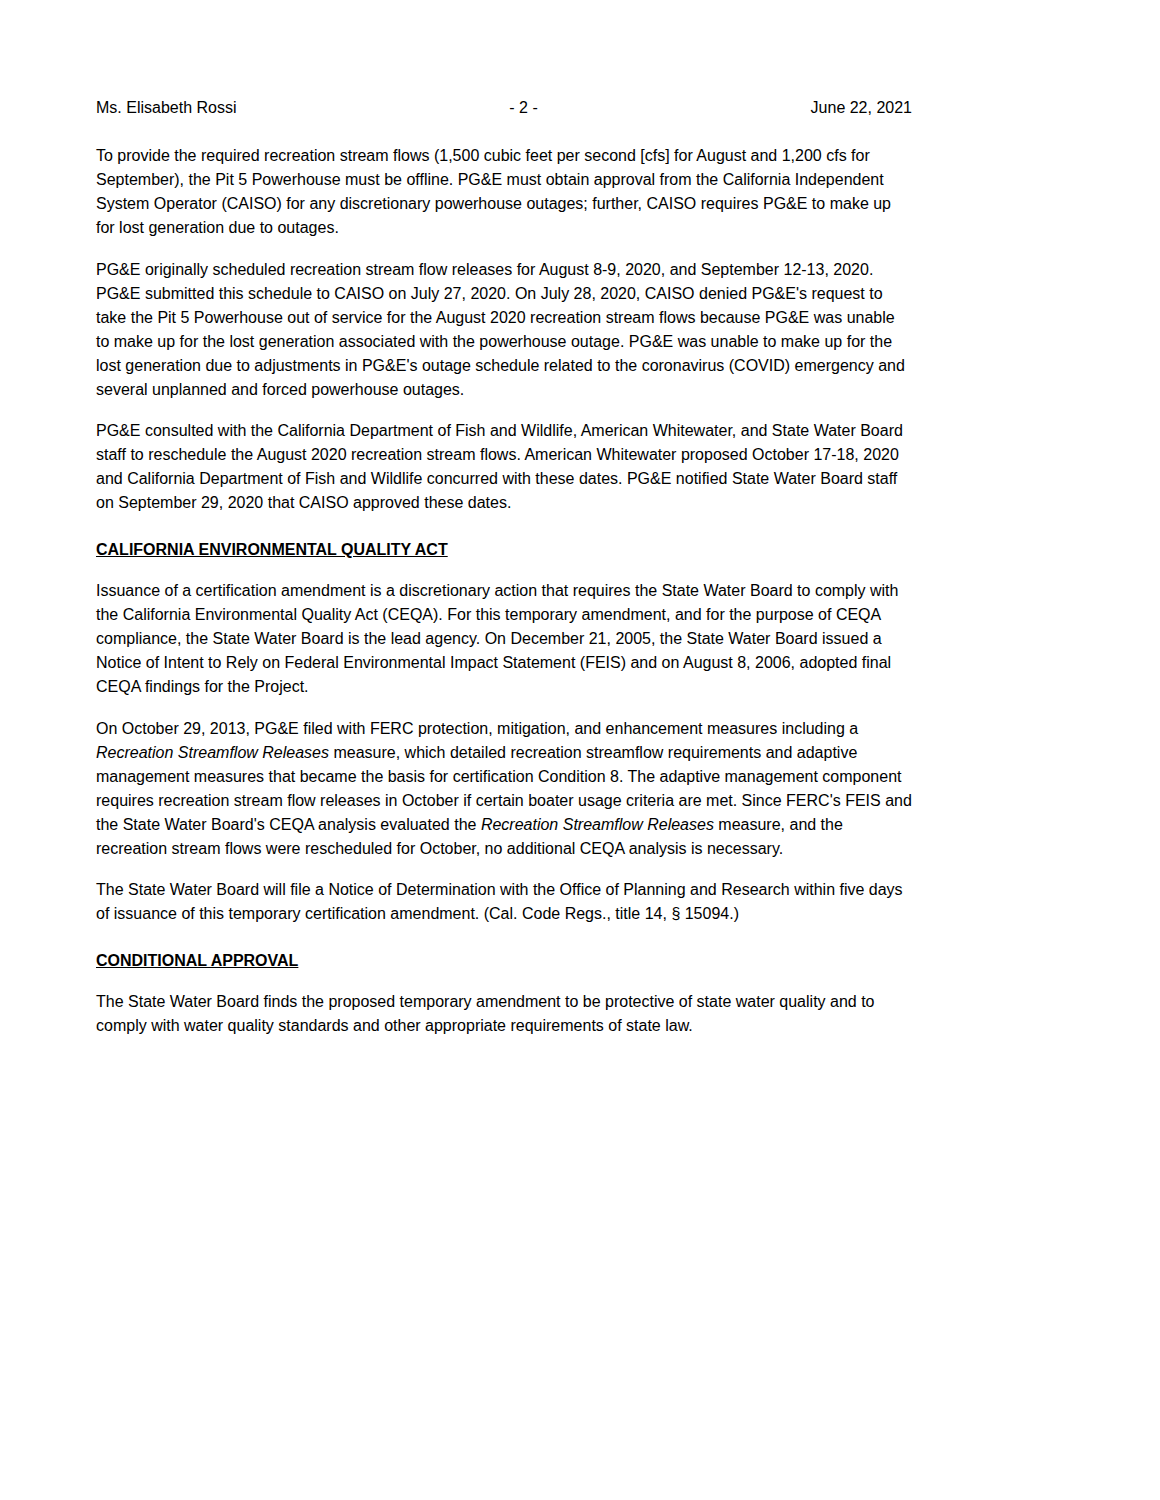Ms. Elisabeth Rossi
- 2 -
June 22, 2021
To provide the required recreation stream flows (1,500 cubic feet per second [cfs] for August and 1,200 cfs for September), the Pit 5 Powerhouse must be offline. PG&E must obtain approval from the California Independent System Operator (CAISO) for any discretionary powerhouse outages; further, CAISO requires PG&E to make up for lost generation due to outages.
PG&E originally scheduled recreation stream flow releases for August 8-9, 2020, and September 12-13, 2020. PG&E submitted this schedule to CAISO on July 27, 2020. On July 28, 2020, CAISO denied PG&E's request to take the Pit 5 Powerhouse out of service for the August 2020 recreation stream flows because PG&E was unable to make up for the lost generation associated with the powerhouse outage. PG&E was unable to make up for the lost generation due to adjustments in PG&E's outage schedule related to the coronavirus (COVID) emergency and several unplanned and forced powerhouse outages.
PG&E consulted with the California Department of Fish and Wildlife, American Whitewater, and State Water Board staff to reschedule the August 2020 recreation stream flows. American Whitewater proposed October 17-18, 2020 and California Department of Fish and Wildlife concurred with these dates. PG&E notified State Water Board staff on September 29, 2020 that CAISO approved these dates.
CALIFORNIA ENVIRONMENTAL QUALITY ACT
Issuance of a certification amendment is a discretionary action that requires the State Water Board to comply with the California Environmental Quality Act (CEQA). For this temporary amendment, and for the purpose of CEQA compliance, the State Water Board is the lead agency. On December 21, 2005, the State Water Board issued a Notice of Intent to Rely on Federal Environmental Impact Statement (FEIS) and on August 8, 2006, adopted final CEQA findings for the Project.
On October 29, 2013, PG&E filed with FERC protection, mitigation, and enhancement measures including a Recreation Streamflow Releases measure, which detailed recreation streamflow requirements and adaptive management measures that became the basis for certification Condition 8. The adaptive management component requires recreation stream flow releases in October if certain boater usage criteria are met. Since FERC's FEIS and the State Water Board's CEQA analysis evaluated the Recreation Streamflow Releases measure, and the recreation stream flows were rescheduled for October, no additional CEQA analysis is necessary.
The State Water Board will file a Notice of Determination with the Office of Planning and Research within five days of issuance of this temporary certification amendment. (Cal. Code Regs., title 14, § 15094.)
CONDITIONAL APPROVAL
The State Water Board finds the proposed temporary amendment to be protective of state water quality and to comply with water quality standards and other appropriate requirements of state law.